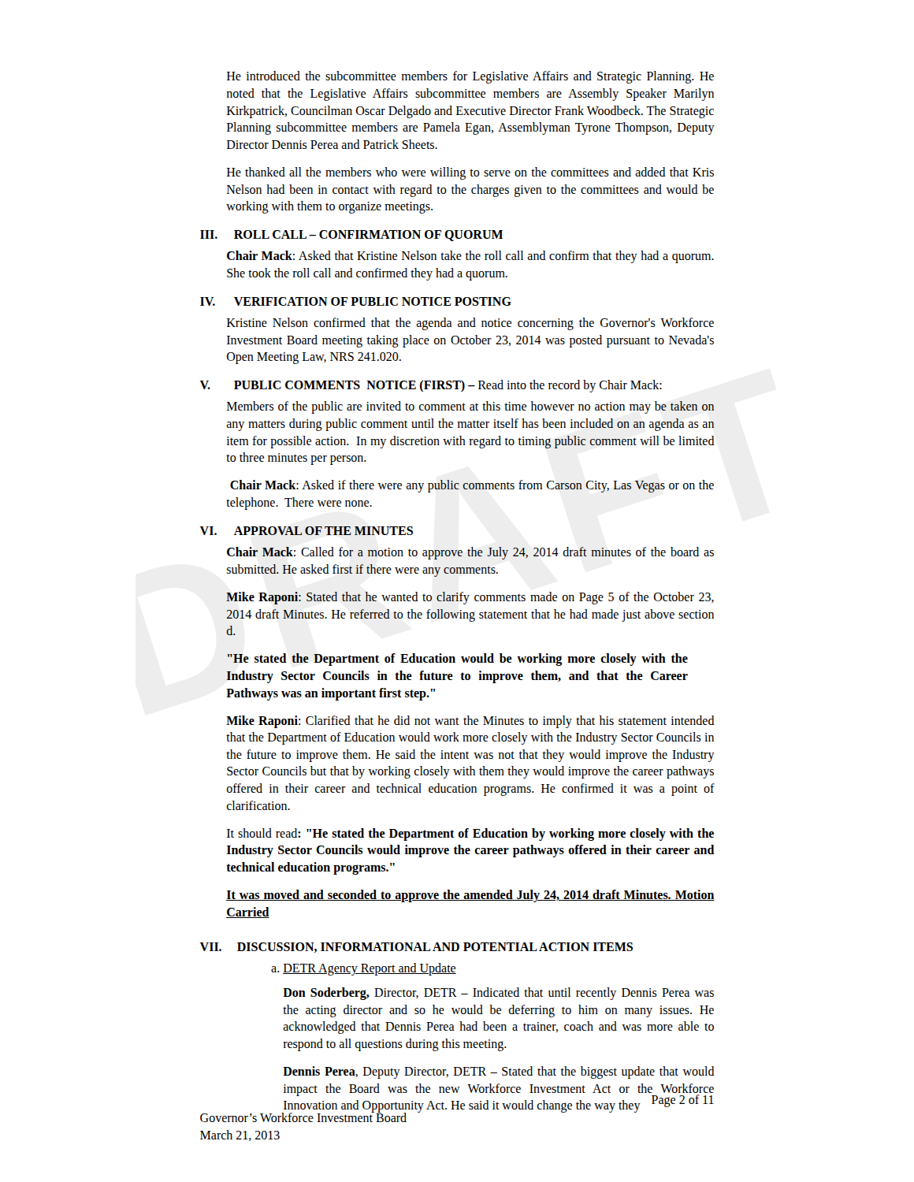DRAFT
He introduced the subcommittee members for Legislative Affairs and Strategic Planning. He noted that the Legislative Affairs subcommittee members are Assembly Speaker Marilyn Kirkpatrick, Councilman Oscar Delgado and Executive Director Frank Woodbeck. The Strategic Planning subcommittee members are Pamela Egan, Assemblyman Tyrone Thompson, Deputy Director Dennis Perea and Patrick Sheets.
He thanked all the members who were willing to serve on the committees and added that Kris Nelson had been in contact with regard to the charges given to the committees and would be working with them to organize meetings.
III. ROLL CALL – CONFIRMATION OF QUORUM
Chair Mack: Asked that Kristine Nelson take the roll call and confirm that they had a quorum. She took the roll call and confirmed they had a quorum.
IV. VERIFICATION OF PUBLIC NOTICE POSTING
Kristine Nelson confirmed that the agenda and notice concerning the Governor's Workforce Investment Board meeting taking place on October 23, 2014 was posted pursuant to Nevada's Open Meeting Law, NRS 241.020.
V. PUBLIC COMMENTS NOTICE (FIRST) – Read into the record by Chair Mack:
Members of the public are invited to comment at this time however no action may be taken on any matters during public comment until the matter itself has been included on an agenda as an item for possible action. In my discretion with regard to timing public comment will be limited to three minutes per person.
Chair Mack: Asked if there were any public comments from Carson City, Las Vegas or on the telephone. There were none.
VI. APPROVAL OF THE MINUTES
Chair Mack: Called for a motion to approve the July 24, 2014 draft minutes of the board as submitted. He asked first if there were any comments.
Mike Raponi: Stated that he wanted to clarify comments made on Page 5 of the October 23, 2014 draft Minutes. He referred to the following statement that he had made just above section d.
"He stated the Department of Education would be working more closely with the Industry Sector Councils in the future to improve them, and that the Career Pathways was an important first step."
Mike Raponi: Clarified that he did not want the Minutes to imply that his statement intended that the Department of Education would work more closely with the Industry Sector Councils in the future to improve them. He said the intent was not that they would improve the Industry Sector Councils but that by working closely with them they would improve the career pathways offered in their career and technical education programs. He confirmed it was a point of clarification.
It should read: "He stated the Department of Education by working more closely with the Industry Sector Councils would improve the career pathways offered in their career and technical education programs."
It was moved and seconded to approve the amended July 24, 2014 draft Minutes. Motion Carried
VII. DISCUSSION, INFORMATIONAL AND POTENTIAL ACTION ITEMS
DETR Agency Report and Update
Don Soderberg, Director, DETR – Indicated that until recently Dennis Perea was the acting director and so he would be deferring to him on many issues. He acknowledged that Dennis Perea had been a trainer, coach and was more able to respond to all questions during this meeting.
Dennis Perea, Deputy Director, DETR – Stated that the biggest update that would impact the Board was the new Workforce Investment Act or the Workforce Innovation and Opportunity Act. He said it would change the way they
Page 2 of 11
Governor’s Workforce Investment Board
March 21, 2013